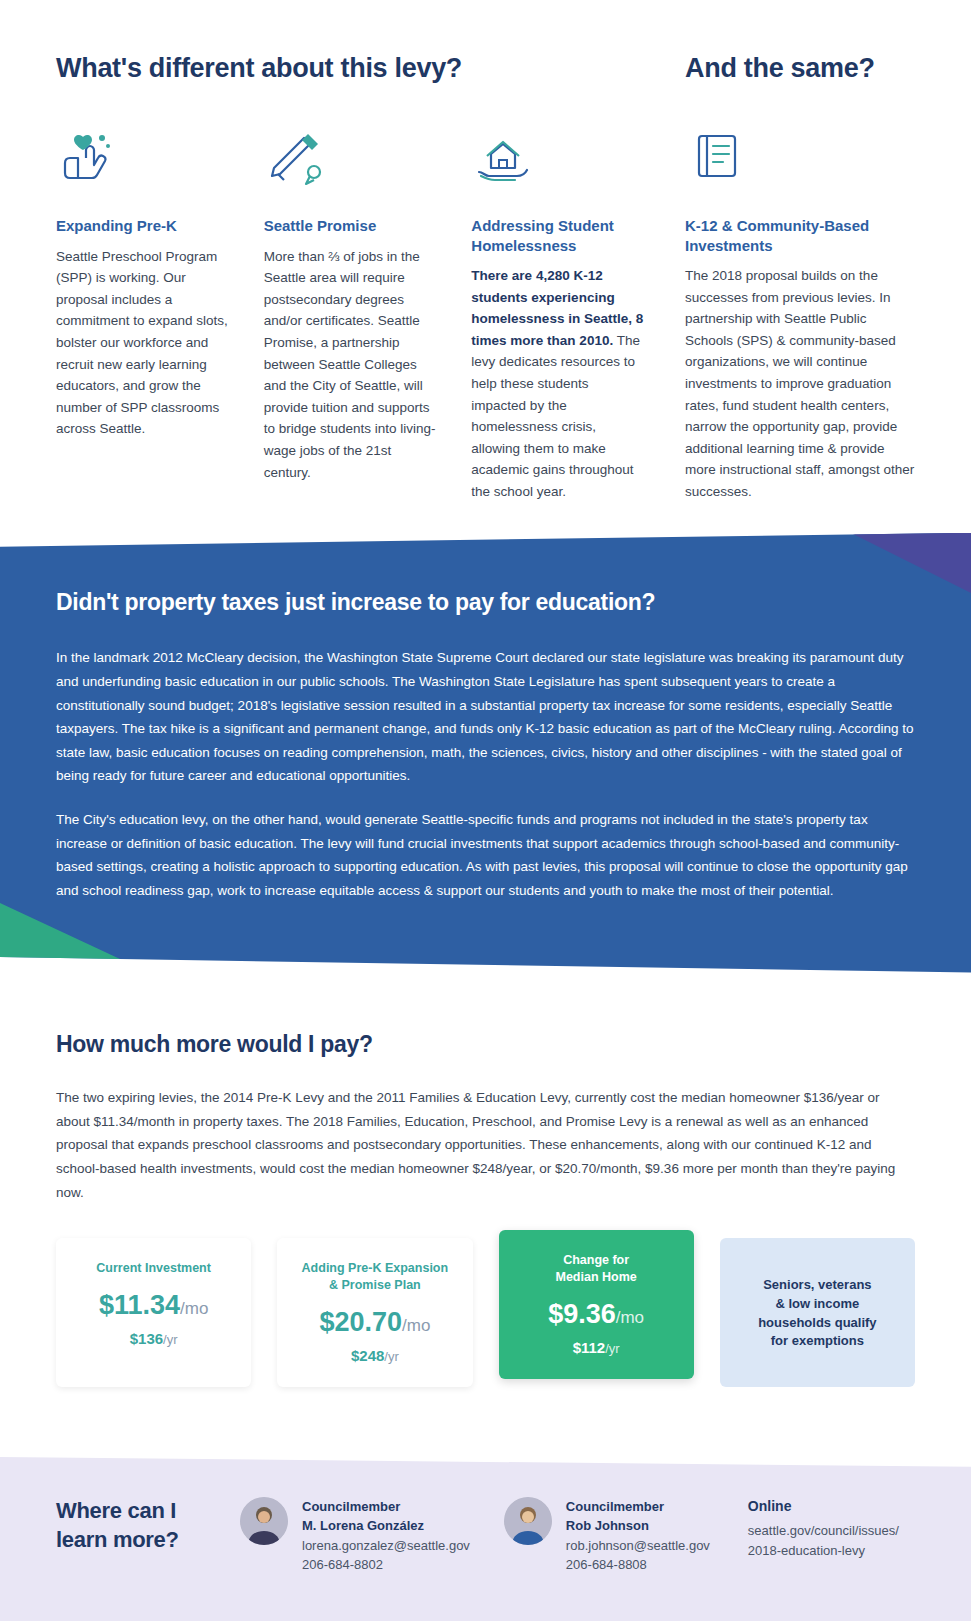What's different about this levy?
Expanding Pre-K
Seattle Preschool Program (SPP) is working. Our proposal includes a commitment to expand slots, bolster our workforce and recruit new early learning educators, and grow the number of SPP classrooms across Seattle.
Seattle Promise
More than ⅔ of jobs in the Seattle area will require postsecondary degrees and/or certificates. Seattle Promise, a partnership between Seattle Colleges and the City of Seattle, will provide tuition and supports to bridge students into living-wage jobs of the 21st century.
Addressing Student Homelessness
There are 4,280 K-12 students experiencing homelessness in Seattle, 8 times more than 2010. The levy dedicates resources to help these students impacted by the homelessness crisis, allowing them to make academic gains throughout the school year.
And the same?
K-12 & Community-Based Investments
The 2018 proposal builds on the successes from previous levies. In partnership with Seattle Public Schools (SPS) & community-based organizations, we will continue investments to improve graduation rates, fund student health centers, narrow the opportunity gap, provide additional learning time & provide more instructional staff, amongst other successes.
Didn't property taxes just increase to pay for education?
In the landmark 2012 McCleary decision, the Washington State Supreme Court declared our state legislature was breaking its paramount duty and underfunding basic education in our public schools. The Washington State Legislature has spent subsequent years to create a constitutionally sound budget; 2018's legislative session resulted in a substantial property tax increase for some residents, especially Seattle taxpayers. The tax hike is a significant and permanent change, and funds only K-12 basic education as part of the McCleary ruling. According to state law, basic education focuses on reading comprehension, math, the sciences, civics, history and other disciplines - with the stated goal of being ready for future career and educational opportunities.
The City's education levy, on the other hand, would generate Seattle-specific funds and programs not included in the state's property tax increase or definition of basic education. The levy will fund crucial investments that support academics through school-based and community-based settings, creating a holistic approach to supporting education. As with past levies, this proposal will continue to close the opportunity gap and school readiness gap, work to increase equitable access & support our students and youth to make the most of their potential.
How much more would I pay?
The two expiring levies, the 2014 Pre-K Levy and the 2011 Families & Education Levy, currently cost the median homeowner $136/year or about $11.34/month in property taxes. The 2018 Families, Education, Preschool, and Promise Levy is a renewal as well as an enhanced proposal that expands preschool classrooms and postsecondary opportunities. These enhancements, along with our continued K-12 and school-based health investments, would cost the median homeowner $248/year, or $20.70/month, $9.36 more per month than they're paying now.
Current Investment
$11.34/mo
$136/yr
Adding Pre-K Expansion
& Promise Plan
$20.70/mo
$248/yr
Change for
Median Home
$9.36/mo
$112/yr
Seniors, veterans
& low income
households qualify
for exemptions
Where can I
learn more?
Councilmember
M. Lorena González
lorena.gonzalez@seattle.gov
206-684-8802
Councilmember
Rob Johnson
rob.johnson@seattle.gov
206-684-8808
Online
seattle.gov/council/issues/
2018-education-levy